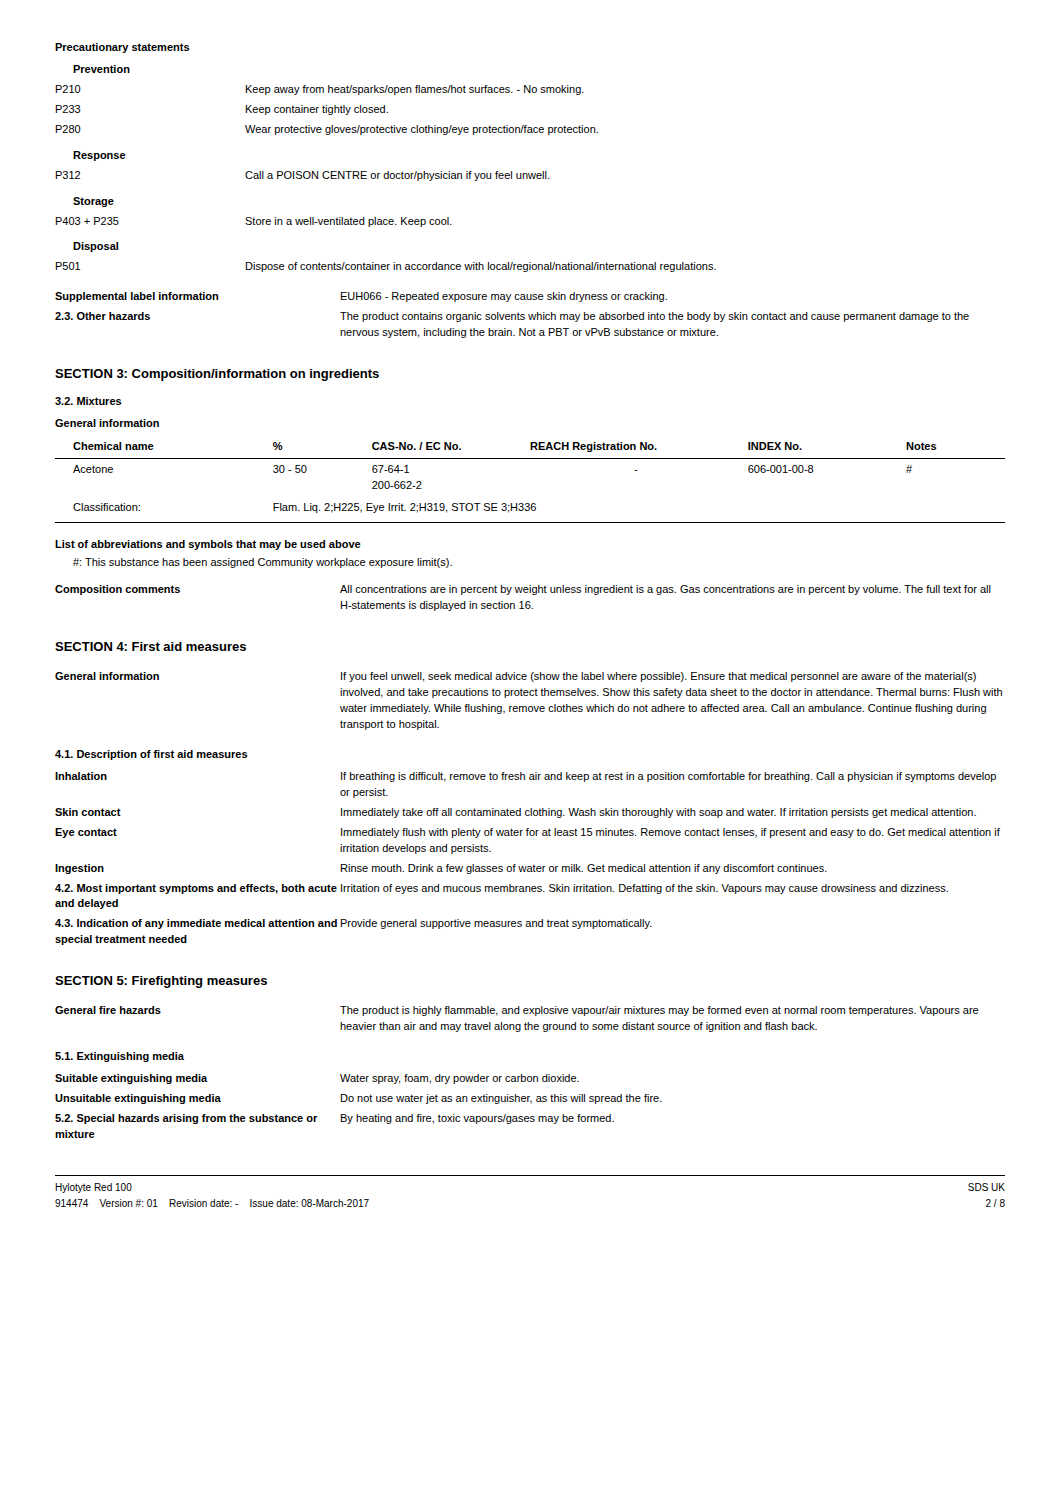Precautionary statements
Prevention
| P210 | Keep away from heat/sparks/open flames/hot surfaces. - No smoking. |
| P233 | Keep container tightly closed. |
| P280 | Wear protective gloves/protective clothing/eye protection/face protection. |
Response
| P312 | Call a POISON CENTRE or doctor/physician if you feel unwell. |
Storage
| P403 + P235 | Store in a well-ventilated place. Keep cool. |
Disposal
| P501 | Dispose of contents/container in accordance with local/regional/national/international regulations. |
| Supplemental label information | EUH066 - Repeated exposure may cause skin dryness or cracking. |
| 2.3. Other hazards | The product contains organic solvents which may be absorbed into the body by skin contact and cause permanent damage to the nervous system, including the brain. Not a PBT or vPvB substance or mixture. |
SECTION 3: Composition/information on ingredients
3.2. Mixtures
General information
| Chemical name | % | CAS-No. / EC No. | REACH Registration No. | INDEX No. | Notes |
| --- | --- | --- | --- | --- | --- |
| Acetone | 30 - 50 | 67-64-1 200-662-2 | - | 606-001-00-8 | # |
| Classification: | Flam. Liq. 2;H225, Eye Irrit. 2;H319, STOT SE 3;H336 |
List of abbreviations and symbols that may be used above
#: This substance has been assigned Community workplace exposure limit(s).
| Composition comments | All concentrations are in percent by weight unless ingredient is a gas. Gas concentrations are in percent by volume. The full text for all H-statements is displayed in section 16. |
SECTION 4: First aid measures
| General information | If you feel unwell, seek medical advice (show the label where possible). Ensure that medical personnel are aware of the material(s) involved, and take precautions to protect themselves. Show this safety data sheet to the doctor in attendance. Thermal burns: Flush with water immediately. While flushing, remove clothes which do not adhere to affected area. Call an ambulance. Continue flushing during transport to hospital. |
4.1. Description of first aid measures
| Inhalation | If breathing is difficult, remove to fresh air and keep at rest in a position comfortable for breathing. Call a physician if symptoms develop or persist. |
| Skin contact | Immediately take off all contaminated clothing. Wash skin thoroughly with soap and water. If irritation persists get medical attention. |
| Eye contact | Immediately flush with plenty of water for at least 15 minutes. Remove contact lenses, if present and easy to do. Get medical attention if irritation develops and persists. |
| Ingestion | Rinse mouth. Drink a few glasses of water or milk. Get medical attention if any discomfort continues. |
| 4.2. Most important symptoms and effects, both acute and delayed | Irritation of eyes and mucous membranes. Skin irritation. Defatting of the skin. Vapours may cause drowsiness and dizziness. |
| 4.3. Indication of any immediate medical attention and special treatment needed | Provide general supportive measures and treat symptomatically. |
SECTION 5: Firefighting measures
| General fire hazards | The product is highly flammable, and explosive vapour/air mixtures may be formed even at normal room temperatures. Vapours are heavier than air and may travel along the ground to some distant source of ignition and flash back. |
5.1. Extinguishing media
| Suitable extinguishing media | Water spray, foam, dry powder or carbon dioxide. |
| Unsuitable extinguishing media | Do not use water jet as an extinguisher, as this will spread the fire. |
| 5.2. Special hazards arising from the substance or mixture | By heating and fire, toxic vapours/gases may be formed. |
| Hylotyte Red 100 | SDS UK |
| 914474 Version #: 01 Revision date: - Issue date: 08-March-2017 | 2 / 8 |